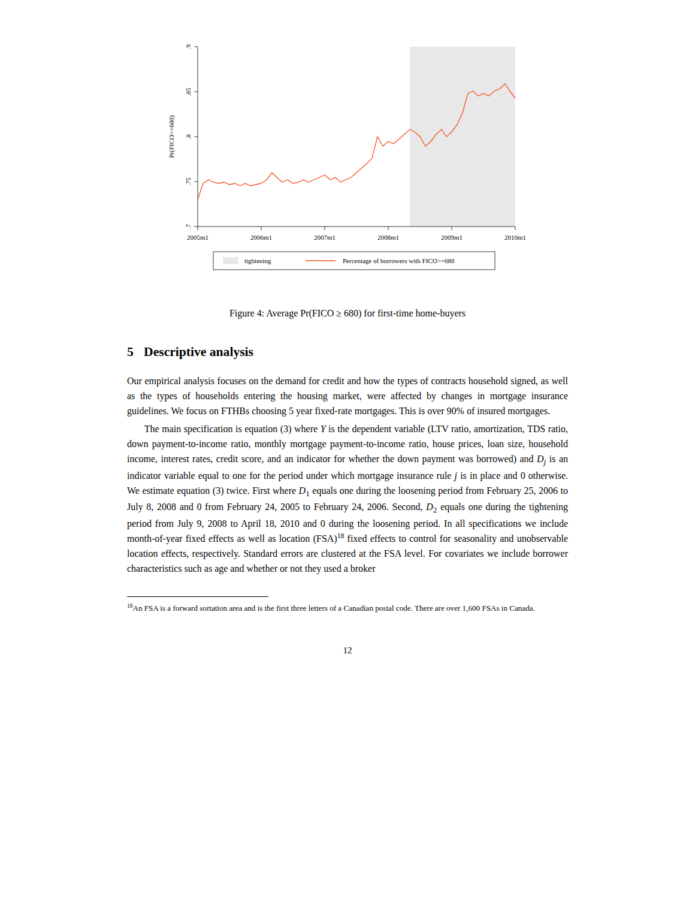.7 .75 .8 .85 .9 Pr(FICO>=680) 2005m1 2006m1 2007m1 2008m1 2009m1 2010m1 tightening Percentage of borrowers with FICO>=680
Figure 4: Average Pr(FICO ≥ 680) for first-time home-buyers
5 Descriptive analysis
Our empirical analysis focuses on the demand for credit and how the types of contracts household signed, as well as the types of households entering the housing market, were affected by changes in mortgage insurance guidelines. We focus on FTHBs choosing 5 year fixed-rate mortgages. This is over 90% of insured mortgages.
The main specification is equation (3) where Y is the dependent variable (LTV ratio, amortization, TDS ratio, down payment-to-income ratio, monthly mortgage payment-to-income ratio, house prices, loan size, household income, interest rates, credit score, and an indicator for whether the down payment was borrowed) and Dj is an indicator variable equal to one for the period under which mortgage insurance rule j is in place and 0 otherwise. We estimate equation (3) twice. First where D1 equals one during the loosening period from February 25, 2006 to July 8, 2008 and 0 from February 24, 2005 to February 24, 2006. Second, D2 equals one during the tightening period from July 9, 2008 to April 18, 2010 and 0 during the loosening period. In all specifications we include month-of-year fixed effects as well as location (FSA)18 fixed effects to control for seasonality and unobservable location effects, respectively. Standard errors are clustered at the FSA level. For covariates we include borrower characteristics such as age and whether or not they used a broker
18An FSA is a forward sortation area and is the first three letters of a Canadian postal code. There are over 1,600 FSAs in Canada.
12